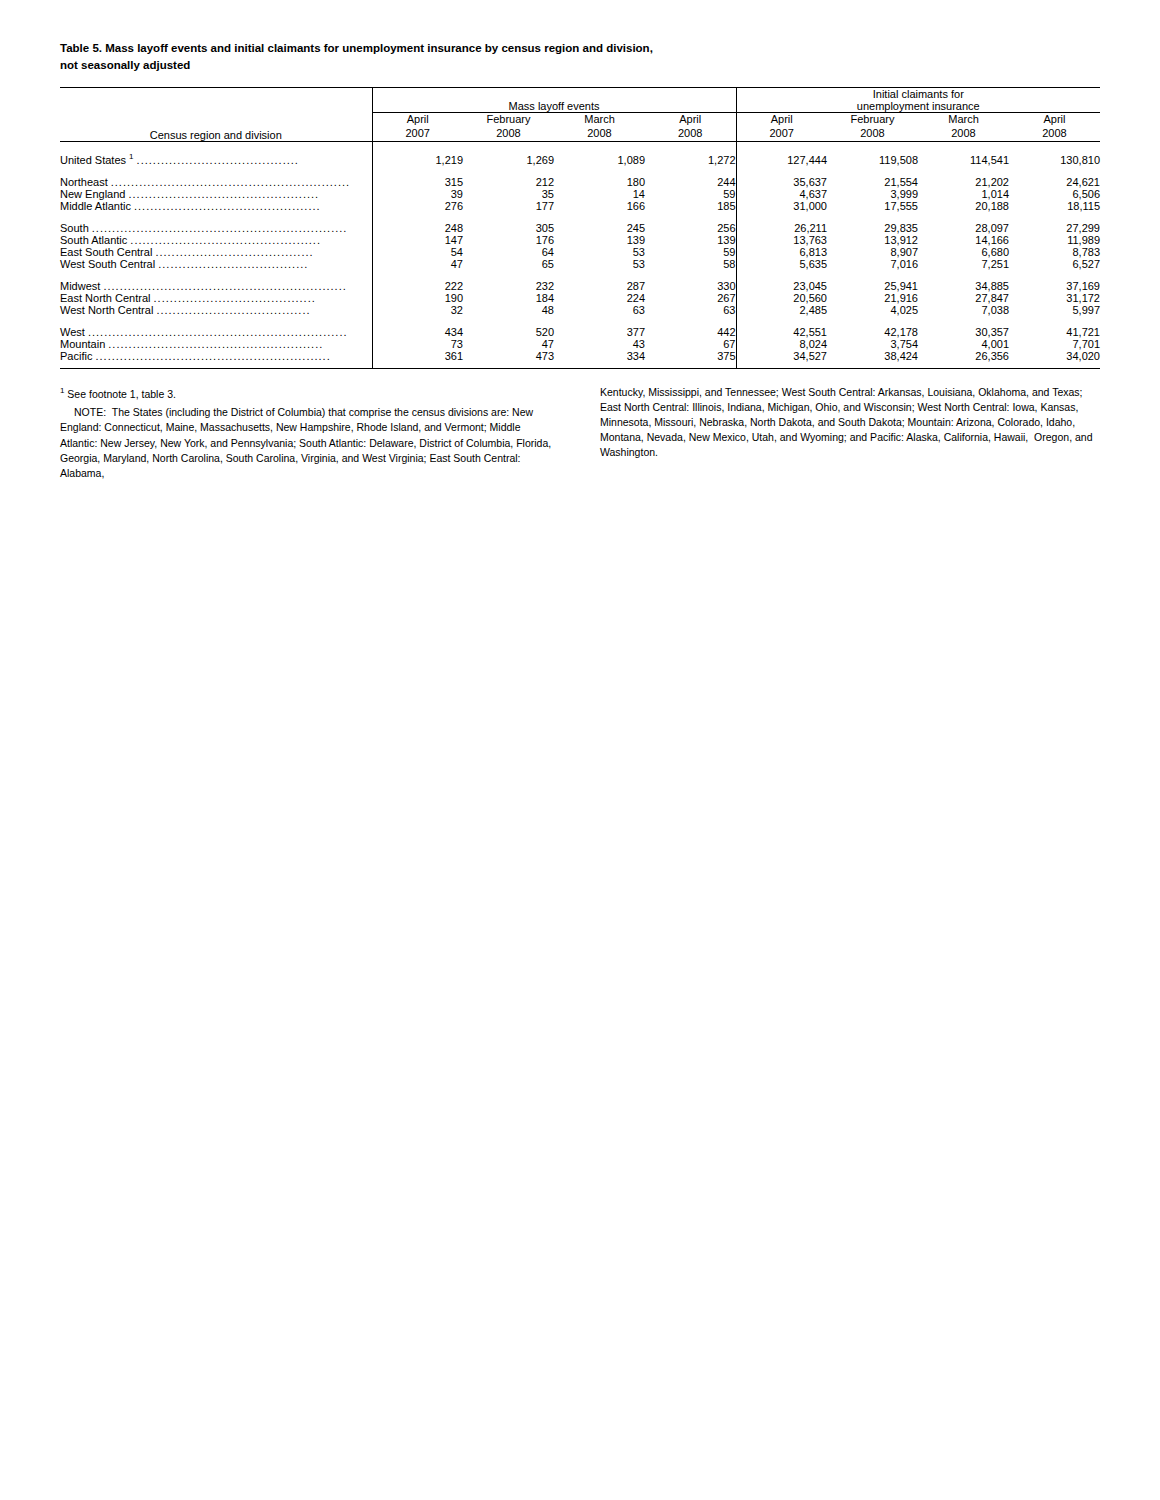Table 5. Mass layoff events and initial claimants for unemployment insurance by census region and division,
not seasonally adjusted
| Census region and division | Mass layoff events | Initial claimants for unemployment insurance |
| --- | --- | --- |
| April 2007 | February 2008 | March 2008 | April 2008 | April 2007 | February 2008 | March 2008 | April 2008 |
| United States 1 ........................................ | 1,219 | 1,269 | 1,089 | 1,272 | 127,444 | 119,508 | 114,541 | 130,810 |
| Northeast ........................................................... | 315 | 212 | 180 | 244 | 35,637 | 21,554 | 21,202 | 24,621 |
| New England ............................................... | 39 | 35 | 14 | 59 | 4,637 | 3,999 | 1,014 | 6,506 |
| Middle Atlantic .............................................. | 276 | 177 | 166 | 185 | 31,000 | 17,555 | 20,188 | 18,115 |
| South ............................................................... | 248 | 305 | 245 | 256 | 26,211 | 29,835 | 28,097 | 27,299 |
| South Atlantic ............................................... | 147 | 176 | 139 | 139 | 13,763 | 13,912 | 14,166 | 11,989 |
| East South Central ....................................... | 54 | 64 | 53 | 59 | 6,813 | 8,907 | 6,680 | 8,783 |
| West South Central ..................................... | 47 | 65 | 53 | 58 | 5,635 | 7,016 | 7,251 | 6,527 |
| Midwest ............................................................ | 222 | 232 | 287 | 330 | 23,045 | 25,941 | 34,885 | 37,169 |
| East North Central ........................................ | 190 | 184 | 224 | 267 | 20,560 | 21,916 | 27,847 | 31,172 |
| West North Central ...................................... | 32 | 48 | 63 | 63 | 2,485 | 4,025 | 7,038 | 5,997 |
| West ................................................................ | 434 | 520 | 377 | 442 | 42,551 | 42,178 | 30,357 | 41,721 |
| Mountain ..................................................... | 73 | 47 | 43 | 67 | 8,024 | 3,754 | 4,001 | 7,701 |
| Pacific .......................................................... | 361 | 473 | 334 | 375 | 34,527 | 38,424 | 26,356 | 34,020 |
1 See footnote 1, table 3.
NOTE: The States (including the District of Columbia) that comprise the census divisions are: New England: Connecticut, Maine, Massachusetts, New Hampshire, Rhode Island, and Vermont; Middle Atlantic: New Jersey, New York, and Pennsylvania; South Atlantic: Delaware, District of Columbia, Florida, Georgia, Maryland, North Carolina, South Carolina, Virginia, and West Virginia; East South Central: Alabama,
Kentucky, Mississippi, and Tennessee; West South Central: Arkansas, Louisiana, Oklahoma, and Texas; East North Central: Illinois, Indiana, Michigan, Ohio, and Wisconsin; West North Central: Iowa, Kansas, Minnesota, Missouri, Nebraska, North Dakota, and South Dakota; Mountain: Arizona, Colorado, Idaho, Montana, Nevada, New Mexico, Utah, and Wyoming; and Pacific: Alaska, California, Hawaii, Oregon, and Washington.